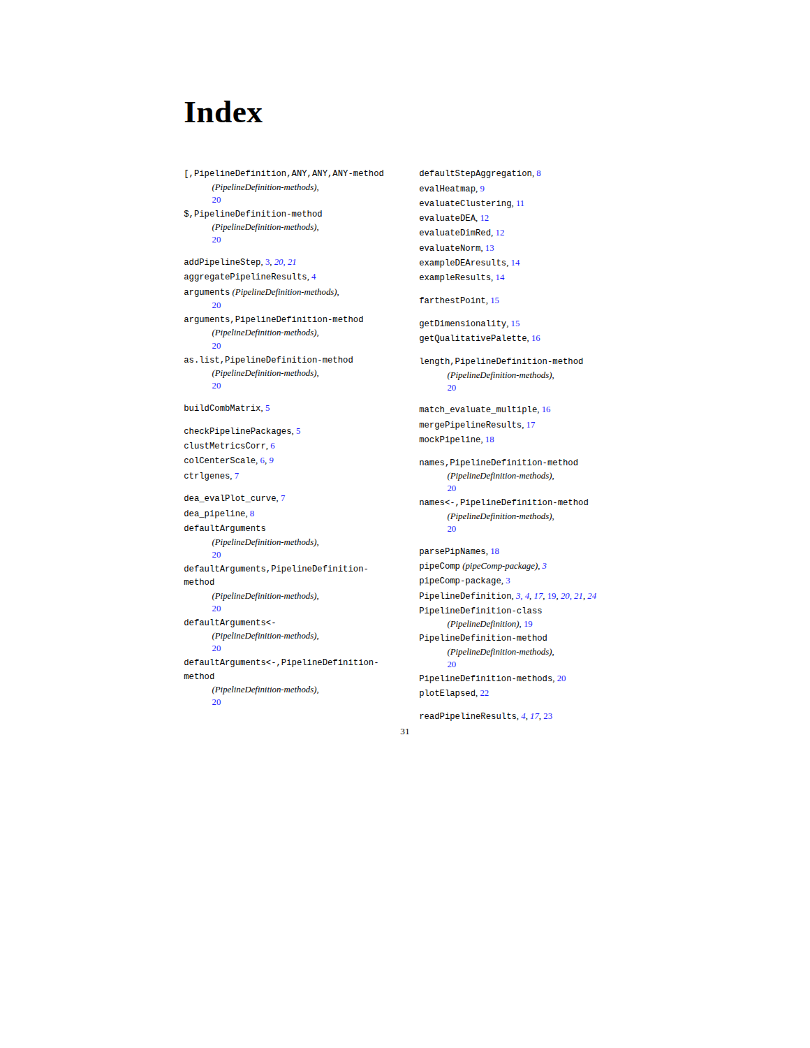Index
[,PipelineDefinition,ANY,ANY,ANY-method (PipelineDefinition-methods), 20
$,PipelineDefinition-method (PipelineDefinition-methods), 20
addPipelineStep, 3, 20, 21
aggregatePipelineResults, 4
arguments (PipelineDefinition-methods), 20
arguments,PipelineDefinition-method (PipelineDefinition-methods), 20
as.list,PipelineDefinition-method (PipelineDefinition-methods), 20
buildCombMatrix, 5
checkPipelinePackages, 5
clustMetricsCorr, 6
colCenterScale, 6, 9
ctrlgenes, 7
dea_evalPlot_curve, 7
dea_pipeline, 8
defaultArguments (PipelineDefinition-methods), 20
defaultArguments,PipelineDefinition-method (PipelineDefinition-methods), 20
defaultArguments<- (PipelineDefinition-methods), 20
defaultArguments<-,PipelineDefinition-method (PipelineDefinition-methods), 20
defaultStepAggregation, 8
evalHeatmap, 9
evaluateClustering, 11
evaluateDEA, 12
evaluateDimRed, 12
evaluateNorm, 13
exampleDEAresults, 14
exampleResults, 14
farthestPoint, 15
getDimensionality, 15
getQualitativePalette, 16
length,PipelineDefinition-method (PipelineDefinition-methods), 20
match_evaluate_multiple, 16
mergePipelineResults, 17
mockPipeline, 18
names,PipelineDefinition-method (PipelineDefinition-methods), 20
names<-,PipelineDefinition-method (PipelineDefinition-methods), 20
parsePipNames, 18
pipeComp (pipeComp-package), 3
pipeComp-package, 3
PipelineDefinition, 3, 4, 17, 19, 20, 21, 24
PipelineDefinition-class (PipelineDefinition), 19
PipelineDefinition-method (PipelineDefinition-methods), 20
PipelineDefinition-methods, 20
plotElapsed, 22
readPipelineResults, 4, 17, 23
31